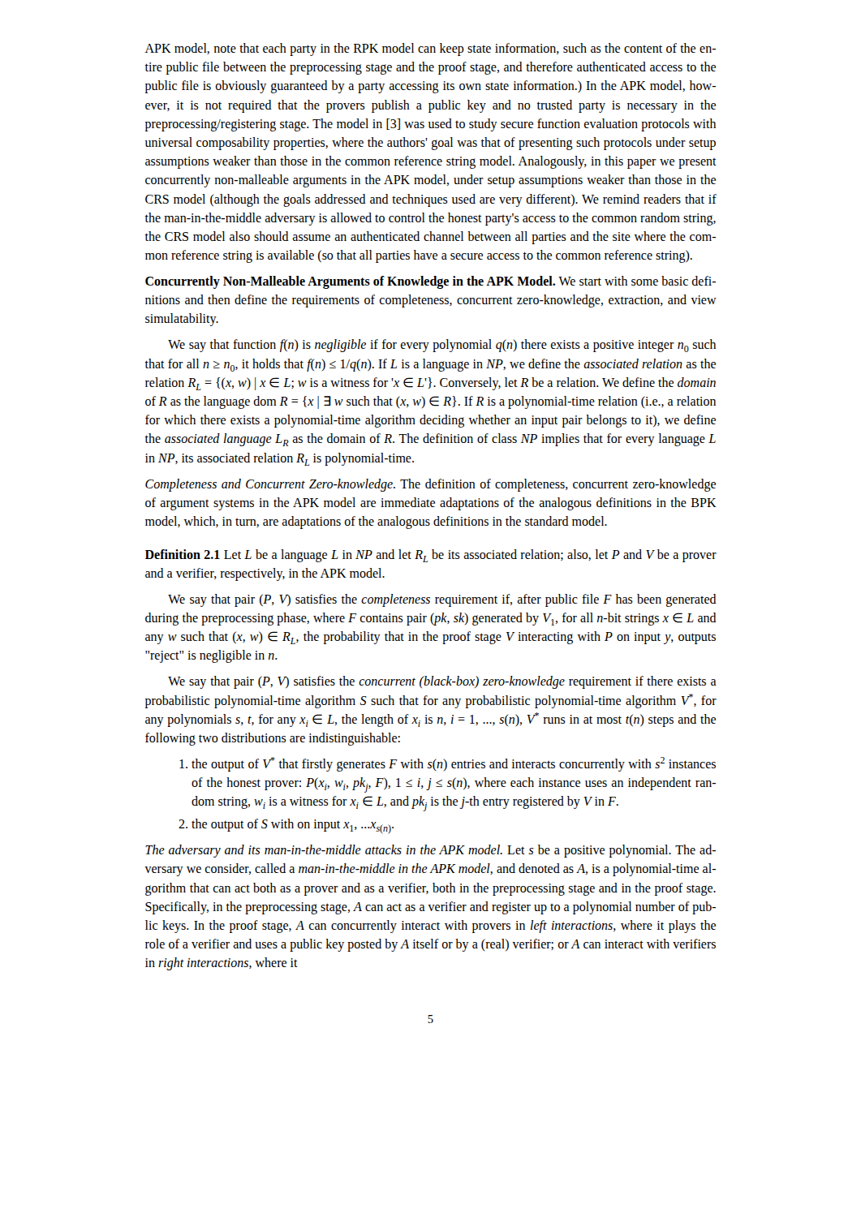APK model, note that each party in the RPK model can keep state information, such as the content of the entire public file between the preprocessing stage and the proof stage, and therefore authenticated access to the public file is obviously guaranteed by a party accessing its own state information.) In the APK model, however, it is not required that the provers publish a public key and no trusted party is necessary in the preprocessing/registering stage. The model in [3] was used to study secure function evaluation protocols with universal composability properties, where the authors' goal was that of presenting such protocols under setup assumptions weaker than those in the common reference string model. Analogously, in this paper we present concurrently non-malleable arguments in the APK model, under setup assumptions weaker than those in the CRS model (although the goals addressed and techniques used are very different). We remind readers that if the man-in-the-middle adversary is allowed to control the honest party's access to the common random string, the CRS model also should assume an authenticated channel between all parties and the site where the common reference string is available (so that all parties have a secure access to the common reference string).
Concurrently Non-Malleable Arguments of Knowledge in the APK Model. We start with some basic definitions and then define the requirements of completeness, concurrent zero-knowledge, extraction, and view simulatability.
We say that function f(n) is negligible if for every polynomial q(n) there exists a positive integer n0 such that for all n ≥ n0, it holds that f(n) ≤ 1/q(n). If L is a language in NP, we define the associated relation as the relation RL = {(x, w) | x ∈ L; w is a witness for 'x ∈ L'}. Conversely, let R be a relation. We define the domain of R as the language dom R = {x | ∃ w such that (x, w) ∈ R}. If R is a polynomial-time relation (i.e., a relation for which there exists a polynomial-time algorithm deciding whether an input pair belongs to it), we define the associated language LR as the domain of R. The definition of class NP implies that for every language L in NP, its associated relation RL is polynomial-time.
Completeness and Concurrent Zero-knowledge. The definition of completeness, concurrent zero-knowledge of argument systems in the APK model are immediate adaptations of the analogous definitions in the BPK model, which, in turn, are adaptations of the analogous definitions in the standard model.
Definition 2.1 Let L be a language L in NP and let RL be its associated relation; also, let P and V be a prover and a verifier, respectively, in the APK model.
We say that pair (P, V) satisfies the completeness requirement if, after public file F has been generated during the preprocessing phase, where F contains pair (pk, sk) generated by V1, for all n-bit strings x ∈ L and any w such that (x, w) ∈ RL, the probability that in the proof stage V interacting with P on input y, outputs "reject" is negligible in n.
We say that pair (P, V) satisfies the concurrent (black-box) zero-knowledge requirement if there exists a probabilistic polynomial-time algorithm S such that for any probabilistic polynomial-time algorithm V*, for any polynomials s, t, for any xi ∈ L, the length of xi is n, i = 1, ..., s(n), V* runs in at most t(n) steps and the following two distributions are indistinguishable:
the output of V* that firstly generates F with s(n) entries and interacts concurrently with s2 instances of the honest prover: P(xi, wi, pkj, F), 1 ≤ i, j ≤ s(n), where each instance uses an independent random string, wi is a witness for xi ∈ L, and pkj is the j-th entry registered by V in F.
the output of S with on input x1, ...xs(n).
The adversary and its man-in-the-middle attacks in the APK model. Let s be a positive polynomial. The adversary we consider, called a man-in-the-middle in the APK model, and denoted as A, is a polynomial-time algorithm that can act both as a prover and as a verifier, both in the preprocessing stage and in the proof stage. Specifically, in the preprocessing stage, A can act as a verifier and register up to a polynomial number of public keys. In the proof stage, A can concurrently interact with provers in left interactions, where it plays the role of a verifier and uses a public key posted by A itself or by a (real) verifier; or A can interact with verifiers in right interactions, where it
5